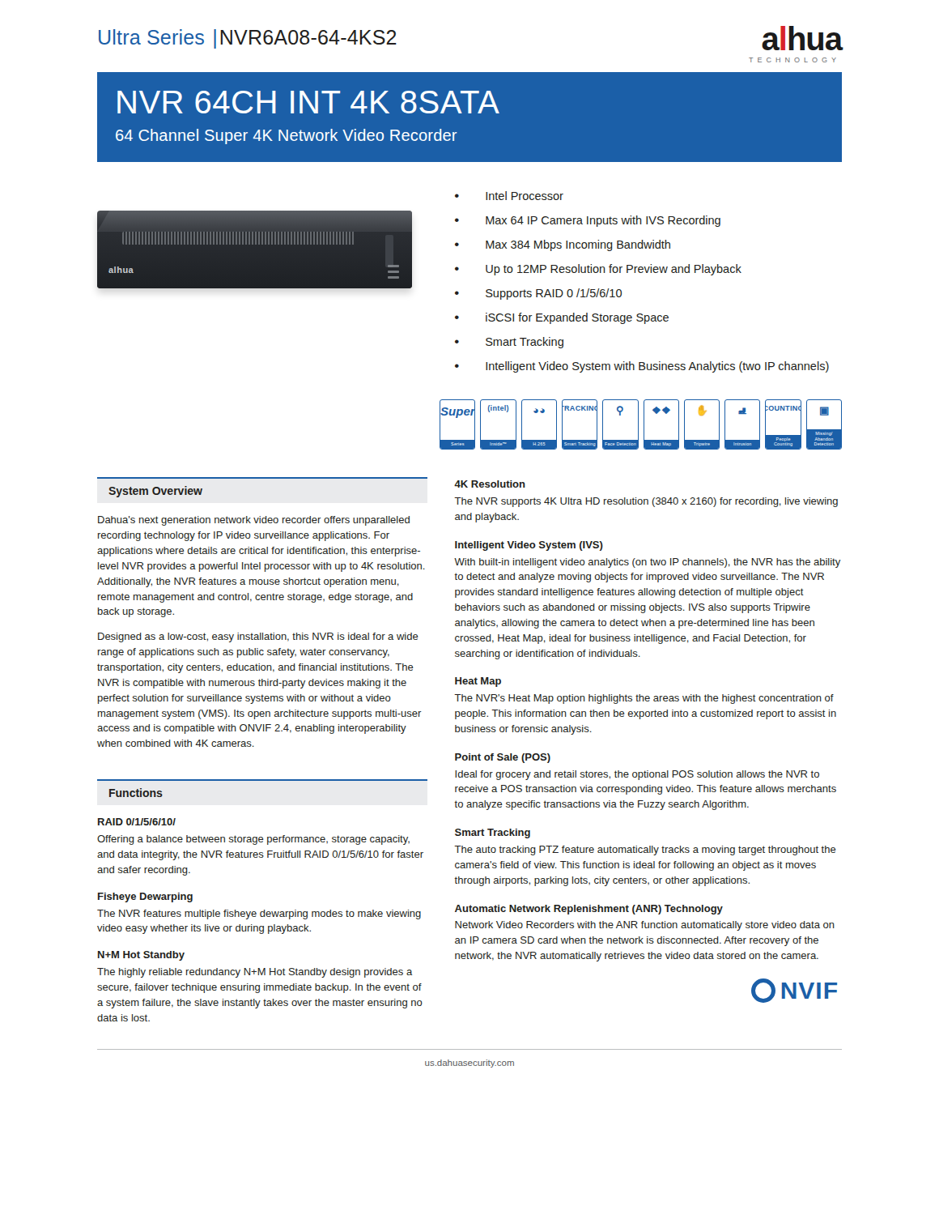Ultra Series |NVR6A08-64-4KS2
alhua
TECHNOLOGY
NVR 64CH INT 4K 8SATA
64 Channel Super 4K Network Video Recorder
alhua
Intel Processor
Max 64 IP Camera Inputs with IVS Recording
Max 384 Mbps Incoming Bandwidth
Up to 12MP Resolution for Preview and Playback
Supports RAID 0 /1/5/6/10
iSCSI for Expanded Storage Space
Smart Tracking
Intelligent Video System with Business Analytics (two IP channels)
Super
Series
(intel)
Inside™
◕◕
H.265
TRACKING
Smart Tracking
⚲
Face Detection
❖❖
Heat Map
✋
Tripwire
⛸
Intrusion
COUNTING
People Counting
▣
Missing/ Abandon Detection
System Overview
Dahua's next generation network video recorder offers unparalleled recording technology for IP video surveillance applications. For applications where details are critical for identification, this enterprise-level NVR provides a powerful Intel processor with up to 4K resolution. Additionally, the NVR features a mouse shortcut operation menu, remote management and control, centre storage, edge storage, and back up storage.
Designed as a low-cost, easy installation, this NVR is ideal for a wide range of applications such as public safety, water conservancy, transportation, city centers, education, and financial institutions. The NVR is compatible with numerous third-party devices making it the perfect solution for surveillance systems with or without a video management system (VMS). Its open architecture supports multi-user access and is compatible with ONVIF 2.4, enabling interoperability when combined with 4K cameras.
Functions
RAID 0/1/5/6/10/
Offering a balance between storage performance, storage capacity, and data integrity, the NVR features Fruitfull RAID 0/1/5/6/10 for faster and safer recording.
Fisheye Dewarping
The NVR features multiple fisheye dewarping modes to make viewing video easy whether its live or during playback.
N+M Hot Standby
The highly reliable redundancy N+M Hot Standby design provides a secure, failover technique ensuring immediate backup. In the event of a system failure, the slave instantly takes over the master ensuring no data is lost.
4K Resolution
The NVR supports 4K Ultra HD resolution (3840 x 2160) for recording, live viewing and playback.
Intelligent Video System (IVS)
With built-in intelligent video analytics (on two IP channels), the NVR has the ability to detect and analyze moving objects for improved video surveillance. The NVR provides standard intelligence features allowing detection of multiple object behaviors such as abandoned or missing objects. IVS also supports Tripwire analytics, allowing the camera to detect when a pre-determined line has been crossed, Heat Map, ideal for business intelligence, and Facial Detection, for searching or identification of individuals.
Heat Map
The NVR's Heat Map option highlights the areas with the highest concentration of people. This information can then be exported into a customized report to assist in business or forensic analysis.
Point of Sale (POS)
Ideal for grocery and retail stores, the optional POS solution allows the NVR to receive a POS transaction via corresponding video. This feature allows merchants to analyze specific transactions via the Fuzzy search Algorithm.
Smart Tracking
The auto tracking PTZ feature automatically tracks a moving target throughout the camera's field of view. This function is ideal for following an object as it moves through airports, parking lots, city centers, or other applications.
Automatic Network Replenishment (ANR) Technology
Network Video Recorders with the ANR function automatically store video data on an IP camera SD card when the network is disconnected. After recovery of the network, the NVR automatically retrieves the video data stored on the camera.
NVIF
us.dahuasecurity.com